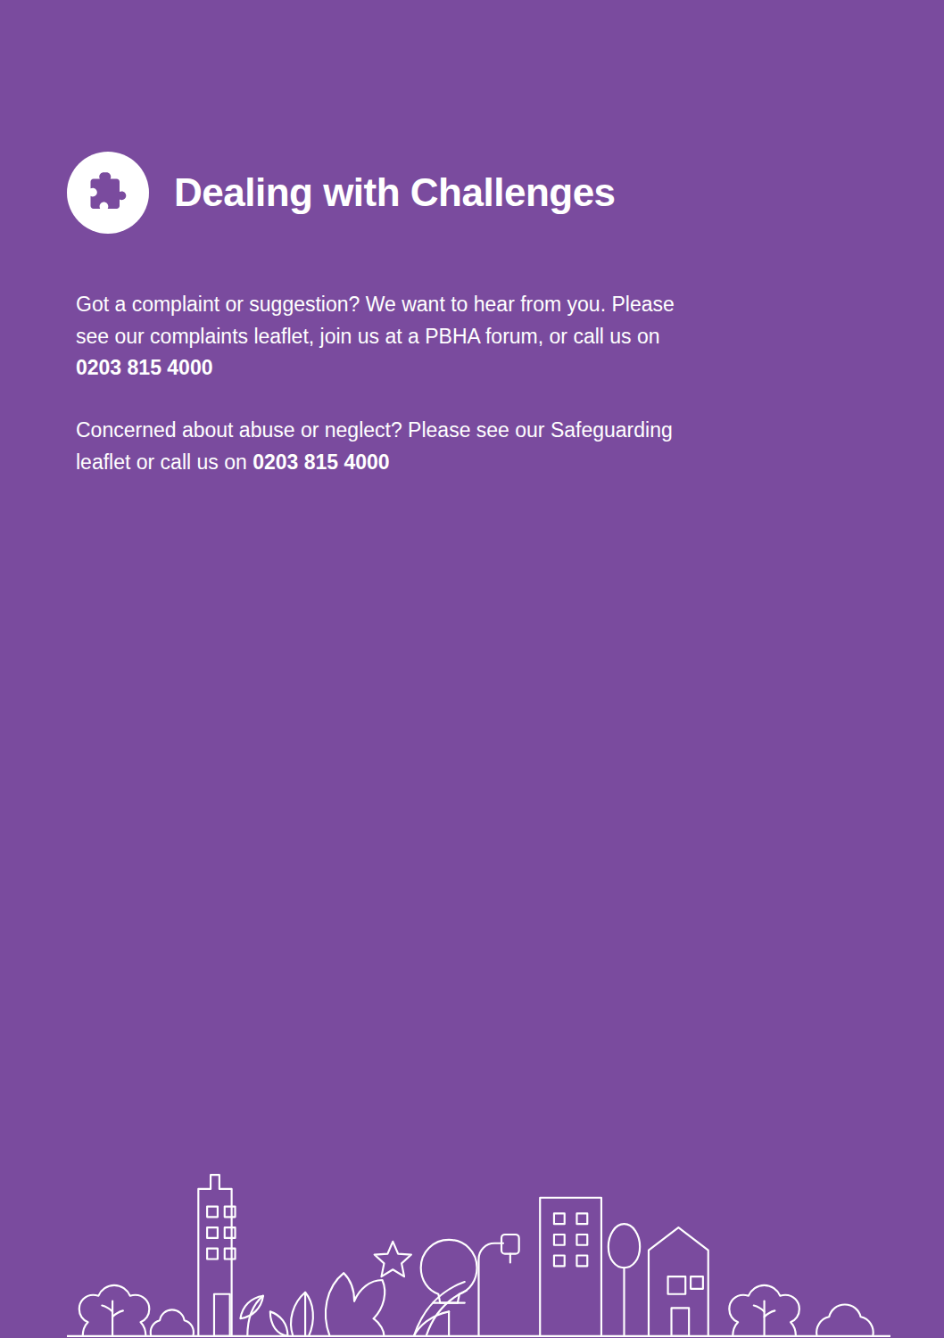Dealing with Challenges
Got a complaint or suggestion? We want to hear from you. Please see our complaints leaflet, join us at a PBHA forum, or call us on 0203 815 4000
Concerned about abuse or neglect? Please see our Safeguarding leaflet or call us on 0203 815 4000